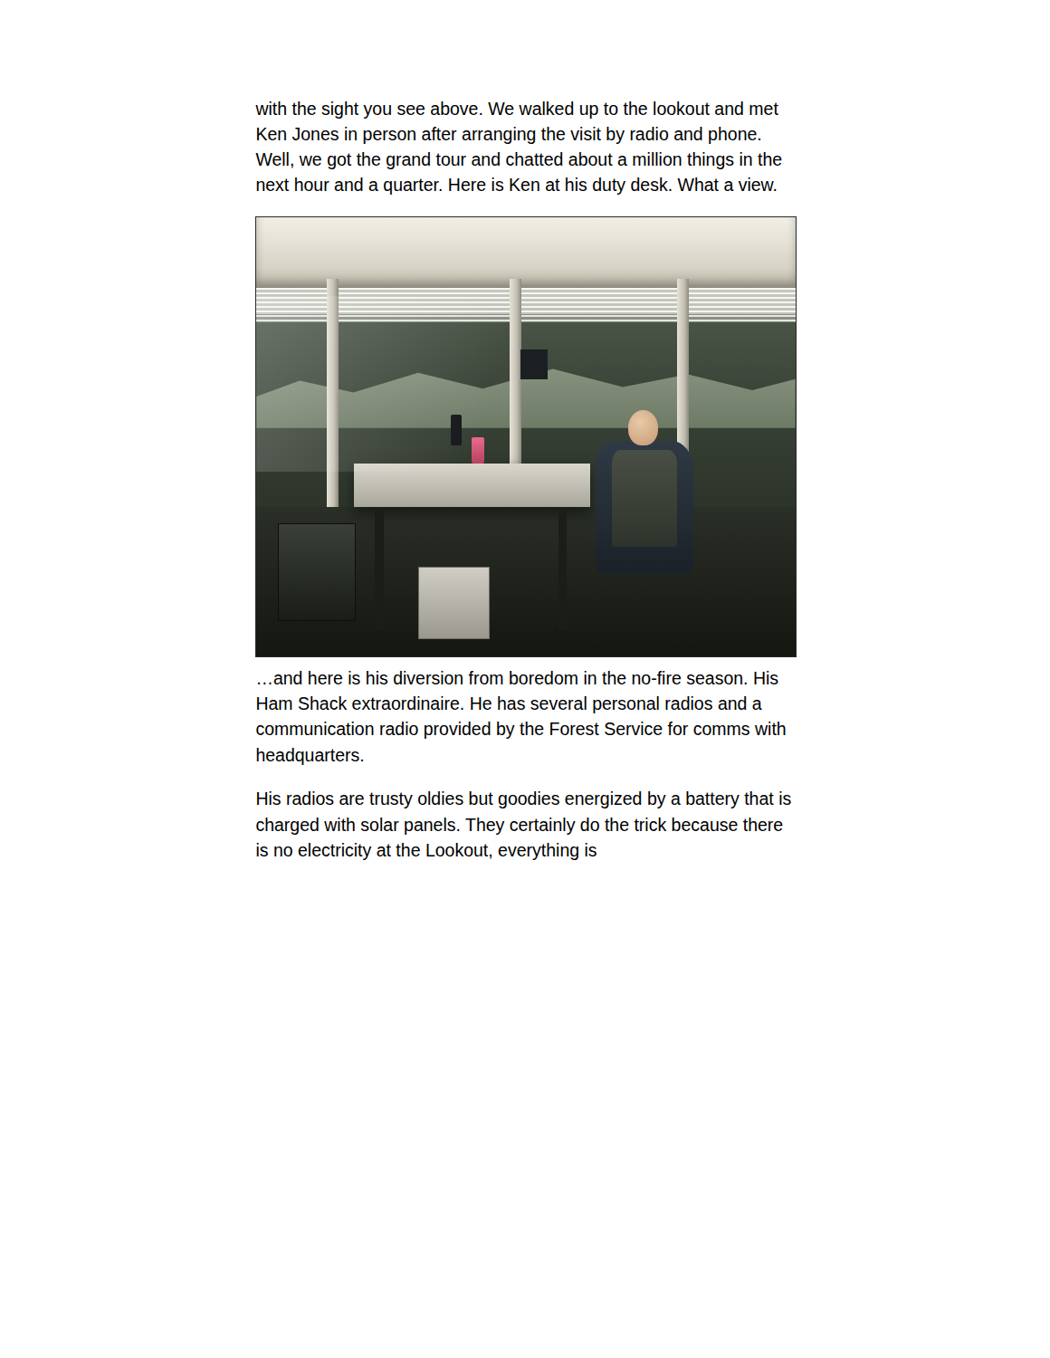with the sight you see above. We walked up to the lookout and met Ken Jones in person after arranging the visit by radio and phone. Well, we got the grand tour and chatted about a million things in the next hour and a quarter. Here is Ken at his duty desk. What a view.
…and here is his diversion from boredom in the no-fire season. His Ham Shack extraordinaire. He has several personal radios and a communication radio provided by the Forest Service for comms with headquarters.
His radios are trusty oldies but goodies energized by a battery that is charged with solar panels. They certainly do the trick because there is no electricity at the Lookout, everything is